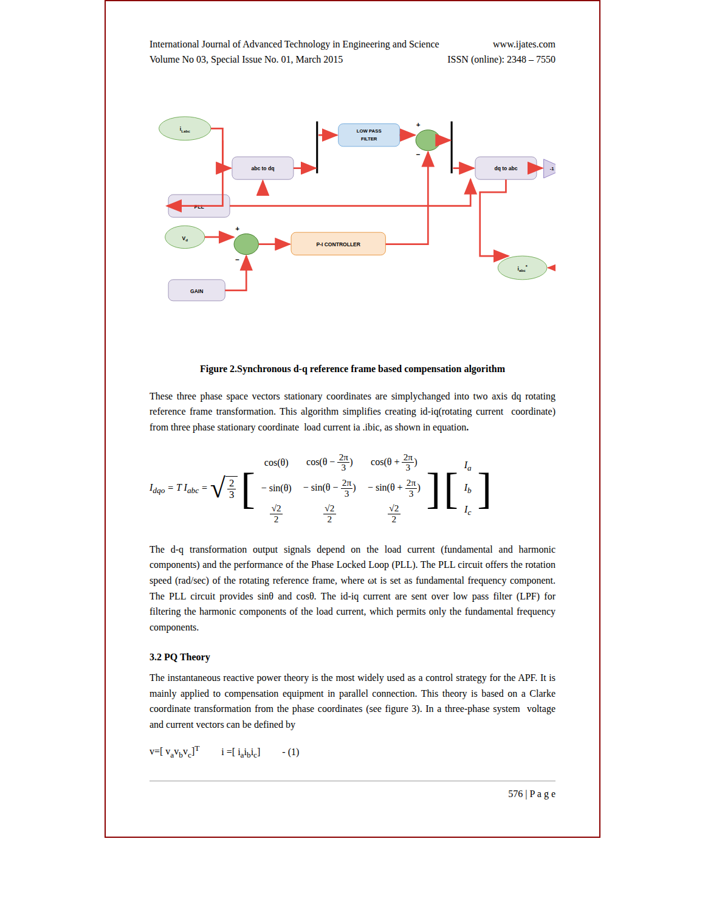International Journal of Advanced Technology in Engineering and Science www.ijates.com
Volume No 03, Special Issue No. 01, March 2015 ISSN (online): 2348 – 7550
iLabc abc to dq PLL LOW PASS FILTER + − dq to abc -1 Vd + − P-I CONTROLLER GAIN iabc*
Figure 2.Synchronous d-q reference frame based compensation algorithm
These three phase space vectors stationary coordinates are simplychanged into two axis dq rotating reference frame transformation. This algorithm simplifies creating id-iq(rotating current coordinate) from three phase stationary coordinate load current ia .ibic, as shown in equation.
Idqo = T Iabc = √23 [
| cos(θ) | cos(θ − 2π 3 ) | cos(θ + 2π 3 ) |
| − sin(θ) | − sin(θ − 2π 3 ) | − sin(θ + 2π 3 ) |
| √2 2 | √2 2 | √2 2 |
] [
| I a |
| I b |
| I c |
]
The d-q transformation output signals depend on the load current (fundamental and harmonic components) and the performance of the Phase Locked Loop (PLL). The PLL circuit offers the rotation speed (rad/sec) of the rotating reference frame, where ωt is set as fundamental frequency component. The PLL circuit provides sinθ and cosθ. The id-iq current are sent over low pass filter (LPF) for filtering the harmonic components of the load current, which permits only the fundamental frequency components.
3.2 PQ Theory
The instantaneous reactive power theory is the most widely used as a control strategy for the APF. It is mainly applied to compensation equipment in parallel connection. This theory is based on a Clarke coordinate transformation from the phase coordinates (see figure 3). In a three-phase system voltage and current vectors can be defined by
v=[ vavbvc]T i =[ iaibic] - (1)
576 | P a g e